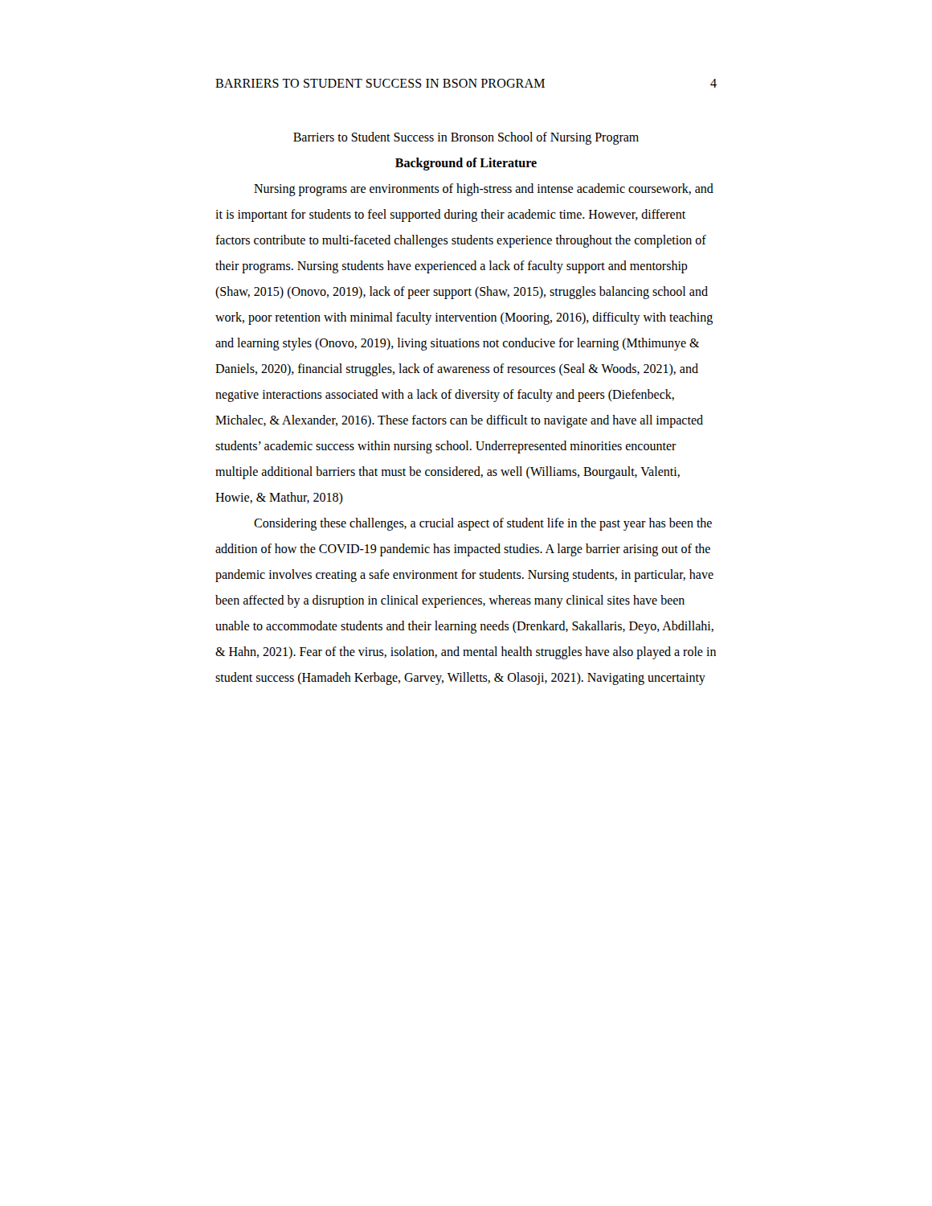Barriers to Student Success in BSON Program 4
Barriers to Student Success in Bronson School of Nursing Program
Background of Literature
Nursing programs are environments of high-stress and intense academic coursework, and it is important for students to feel supported during their academic time. However, different factors contribute to multi-faceted challenges students experience throughout the completion of their programs. Nursing students have experienced a lack of faculty support and mentorship (Shaw, 2015) (Onovo, 2019), lack of peer support (Shaw, 2015), struggles balancing school and work, poor retention with minimal faculty intervention (Mooring, 2016), difficulty with teaching and learning styles (Onovo, 2019), living situations not conducive for learning (Mthimunye & Daniels, 2020), financial struggles, lack of awareness of resources (Seal & Woods, 2021), and negative interactions associated with a lack of diversity of faculty and peers (Diefenbeck, Michalec, & Alexander, 2016). These factors can be difficult to navigate and have all impacted students’ academic success within nursing school. Underrepresented minorities encounter multiple additional barriers that must be considered, as well (Williams, Bourgault, Valenti, Howie, & Mathur, 2018)
Considering these challenges, a crucial aspect of student life in the past year has been the addition of how the COVID-19 pandemic has impacted studies. A large barrier arising out of the pandemic involves creating a safe environment for students. Nursing students, in particular, have been affected by a disruption in clinical experiences, whereas many clinical sites have been unable to accommodate students and their learning needs (Drenkard, Sakallaris, Deyo, Abdillahi, & Hahn, 2021). Fear of the virus, isolation, and mental health struggles have also played a role in student success (Hamadeh Kerbage, Garvey, Willetts, & Olasoji, 2021). Navigating uncertainty